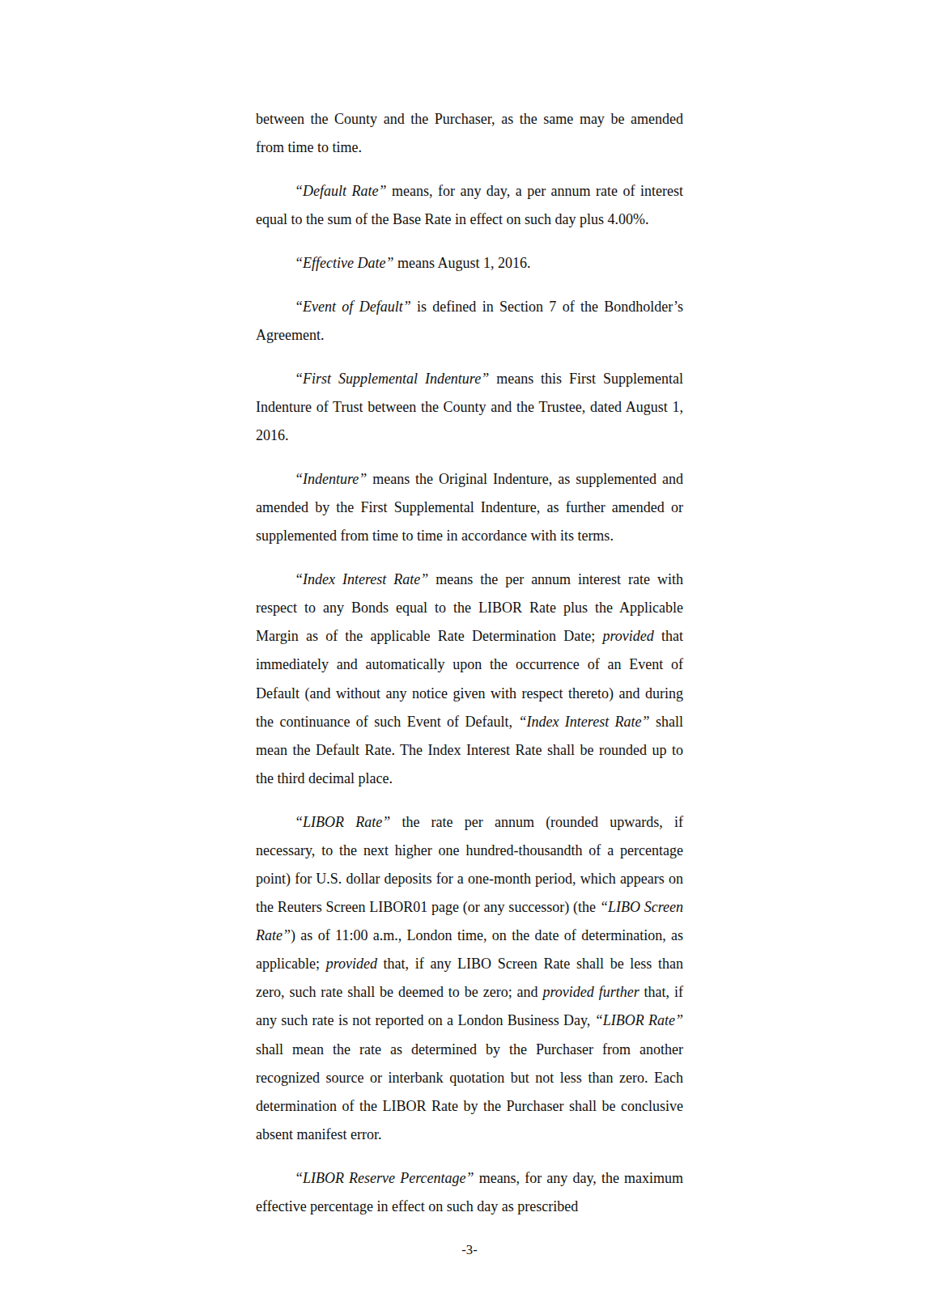between the County and the Purchaser, as the same may be amended from time to time.
“Default Rate” means, for any day, a per annum rate of interest equal to the sum of the Base Rate in effect on such day plus 4.00%.
“Effective Date” means August 1, 2016.
“Event of Default” is defined in Section 7 of the Bondholder’s Agreement.
“First Supplemental Indenture” means this First Supplemental Indenture of Trust between the County and the Trustee, dated August 1, 2016.
“Indenture” means the Original Indenture, as supplemented and amended by the First Supplemental Indenture, as further amended or supplemented from time to time in accordance with its terms.
“Index Interest Rate” means the per annum interest rate with respect to any Bonds equal to the LIBOR Rate plus the Applicable Margin as of the applicable Rate Determination Date; provided that immediately and automatically upon the occurrence of an Event of Default (and without any notice given with respect thereto) and during the continuance of such Event of Default, “Index Interest Rate” shall mean the Default Rate. The Index Interest Rate shall be rounded up to the third decimal place.
“LIBOR Rate” the rate per annum (rounded upwards, if necessary, to the next higher one hundred-thousandth of a percentage point) for U.S. dollar deposits for a one-month period, which appears on the Reuters Screen LIBOR01 page (or any successor) (the “LIBO Screen Rate”) as of 11:00 a.m., London time, on the date of determination, as applicable; provided that, if any LIBO Screen Rate shall be less than zero, such rate shall be deemed to be zero; and provided further that, if any such rate is not reported on a London Business Day, “LIBOR Rate” shall mean the rate as determined by the Purchaser from another recognized source or interbank quotation but not less than zero. Each determination of the LIBOR Rate by the Purchaser shall be conclusive absent manifest error.
“LIBOR Reserve Percentage” means, for any day, the maximum effective percentage in effect on such day as prescribed
-3-